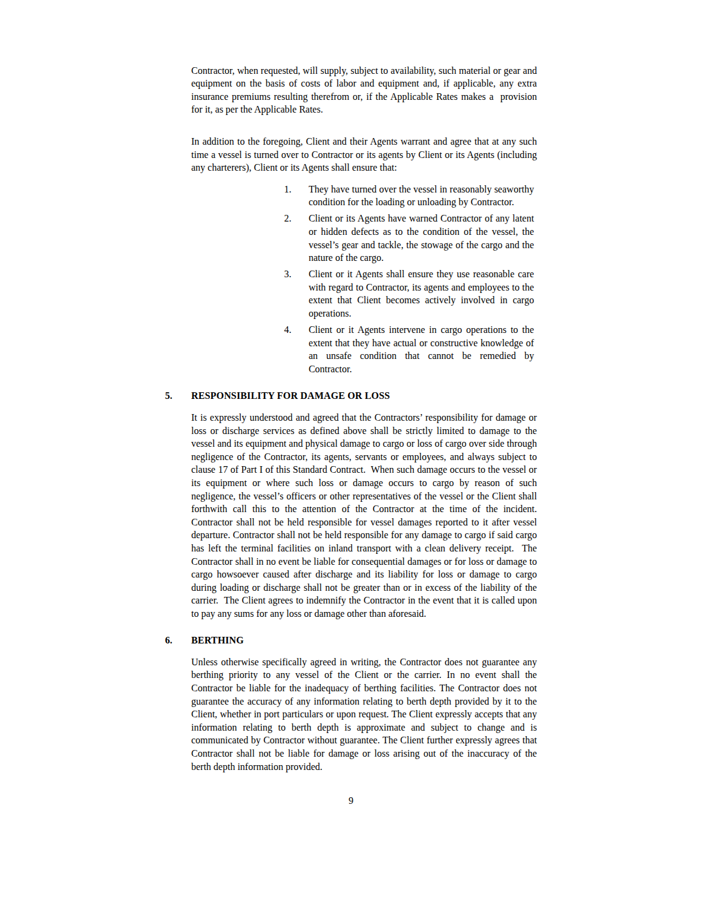Contractor, when requested, will supply, subject to availability, such material or gear and equipment on the basis of costs of labor and equipment and, if applicable, any extra insurance premiums resulting therefrom or, if the Applicable Rates makes a provision for it, as per the Applicable Rates.
In addition to the foregoing, Client and their Agents warrant and agree that at any such time a vessel is turned over to Contractor or its agents by Client or its Agents (including any charterers), Client or its Agents shall ensure that:
They have turned over the vessel in reasonably seaworthy condition for the loading or unloading by Contractor.
Client or its Agents have warned Contractor of any latent or hidden defects as to the condition of the vessel, the vessel’s gear and tackle, the stowage of the cargo and the nature of the cargo.
Client or it Agents shall ensure they use reasonable care with regard to Contractor, its agents and employees to the extent that Client becomes actively involved in cargo operations.
Client or it Agents intervene in cargo operations to the extent that they have actual or constructive knowledge of an unsafe condition that cannot be remedied by Contractor.
5. RESPONSIBILITY FOR DAMAGE OR LOSS
It is expressly understood and agreed that the Contractors’ responsibility for damage or loss or discharge services as defined above shall be strictly limited to damage to the vessel and its equipment and physical damage to cargo or loss of cargo over side through negligence of the Contractor, its agents, servants or employees, and always subject to clause 17 of Part I of this Standard Contract. When such damage occurs to the vessel or its equipment or where such loss or damage occurs to cargo by reason of such negligence, the vessel’s officers or other representatives of the vessel or the Client shall forthwith call this to the attention of the Contractor at the time of the incident. Contractor shall not be held responsible for vessel damages reported to it after vessel departure. Contractor shall not be held responsible for any damage to cargo if said cargo has left the terminal facilities on inland transport with a clean delivery receipt. The Contractor shall in no event be liable for consequential damages or for loss or damage to cargo howsoever caused after discharge and its liability for loss or damage to cargo during loading or discharge shall not be greater than or in excess of the liability of the carrier. The Client agrees to indemnify the Contractor in the event that it is called upon to pay any sums for any loss or damage other than aforesaid.
6. BERTHING
Unless otherwise specifically agreed in writing, the Contractor does not guarantee any berthing priority to any vessel of the Client or the carrier. In no event shall the Contractor be liable for the inadequacy of berthing facilities. The Contractor does not guarantee the accuracy of any information relating to berth depth provided by it to the Client, whether in port particulars or upon request. The Client expressly accepts that any information relating to berth depth is approximate and subject to change and is communicated by Contractor without guarantee. The Client further expressly agrees that Contractor shall not be liable for damage or loss arising out of the inaccuracy of the berth depth information provided.
9